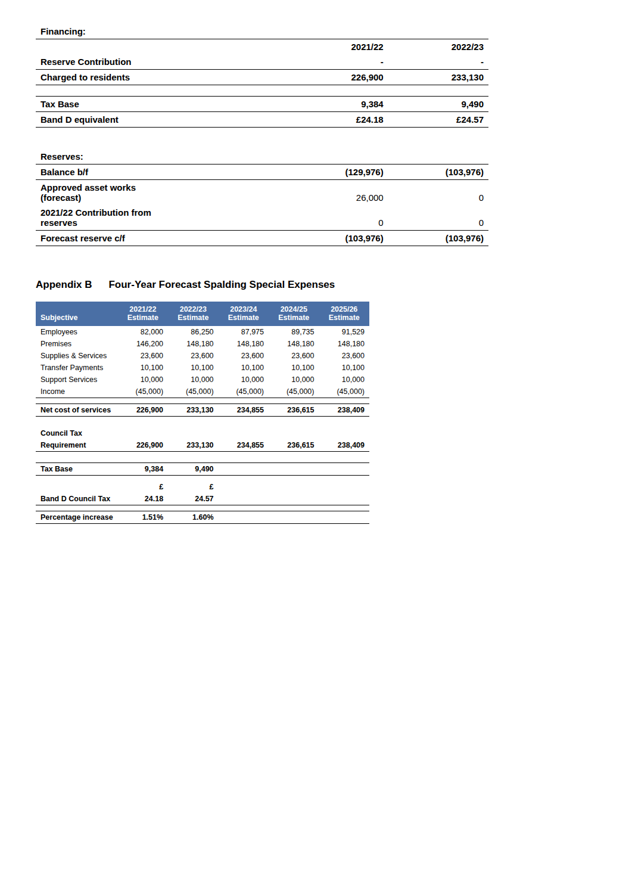| Financing: | | |
| --- | --- | --- |
| | 2021/22 | 2022/23 |
| Reserve Contribution | - | - |
| Charged to residents | 226,900 | 233,130 |
| Tax Base | 9,384 | 9,490 |
| Band D equivalent | £24.18 | £24.57 |
| Reserves: | | |
| Balance b/f | (129,976) | (103,976) |
| Approved asset works (forecast) | 26,000 | 0 |
| 2021/22 Contribution from reserves | 0 | 0 |
| Forecast reserve c/f | (103,976) | (103,976) |
Appendix B Four-Year Forecast Spalding Special Expenses
| Subjective | 2021/22 Estimate | 2022/23 Estimate | 2023/24 Estimate | 2024/25 Estimate | 2025/26 Estimate |
| --- | --- | --- | --- | --- | --- |
| Employees | 82,000 | 86,250 | 87,975 | 89,735 | 91,529 |
| Premises | 146,200 | 148,180 | 148,180 | 148,180 | 148,180 |
| Supplies & Services | 23,600 | 23,600 | 23,600 | 23,600 | 23,600 |
| Transfer Payments | 10,100 | 10,100 | 10,100 | 10,100 | 10,100 |
| Support Services | 10,000 | 10,000 | 10,000 | 10,000 | 10,000 |
| Income | (45,000) | (45,000) | (45,000) | (45,000) | (45,000) |
| Net cost of services | 226,900 | 233,130 | 234,855 | 236,615 | 238,409 |
| Council Tax | | | | | |
| Requirement | 226,900 | 233,130 | 234,855 | 236,615 | 238,409 |
| Tax Base | 9,384 | 9,490 | | | |
| | £ | £ | | | |
| Band D Council Tax | 24.18 | 24.57 | | | |
| Percentage increase | 1.51% | 1.60% | | | |